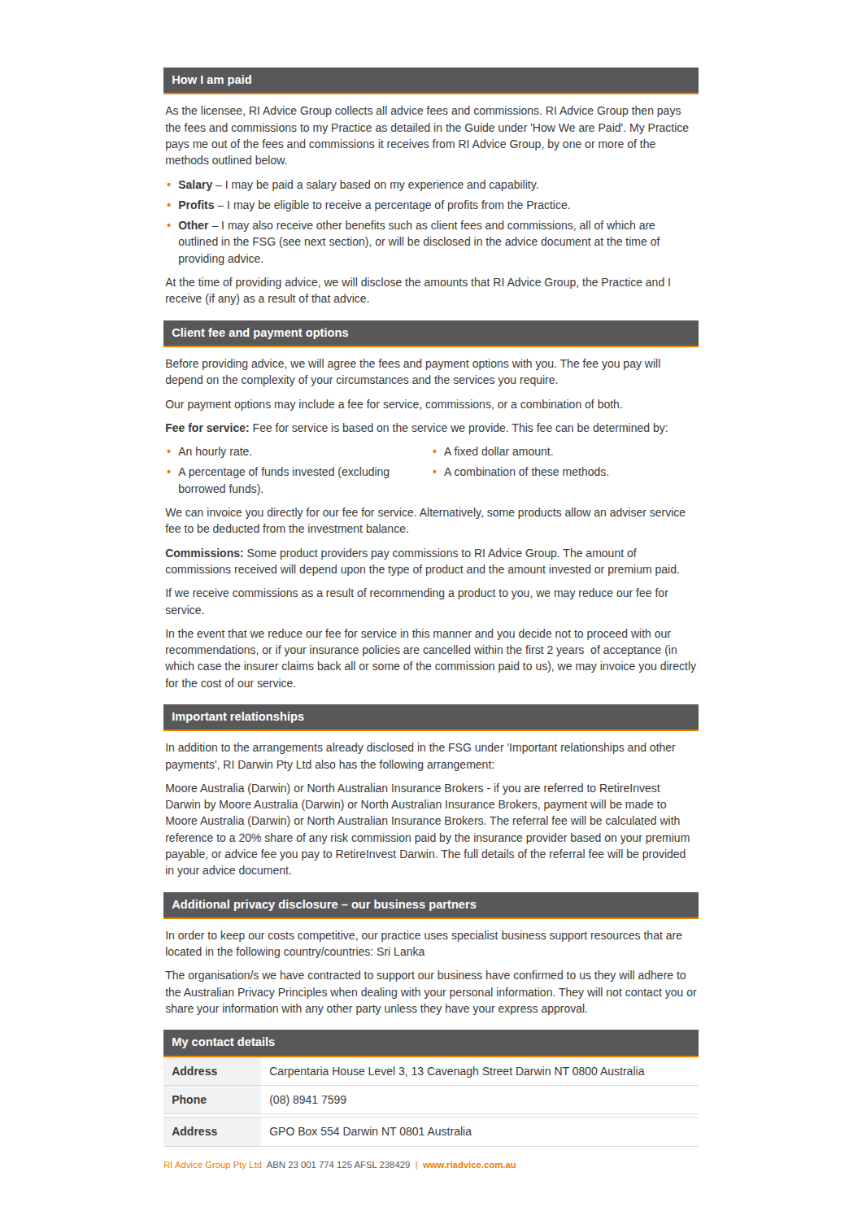How I am paid
As the licensee, RI Advice Group collects all advice fees and commissions. RI Advice Group then pays the fees and commissions to my Practice as detailed in the Guide under 'How We are Paid'. My Practice pays me out of the fees and commissions it receives from RI Advice Group, by one or more of the methods outlined below.
Salary – I may be paid a salary based on my experience and capability.
Profits – I may be eligible to receive a percentage of profits from the Practice.
Other – I may also receive other benefits such as client fees and commissions, all of which are outlined in the FSG (see next section), or will be disclosed in the advice document at the time of providing advice.
At the time of providing advice, we will disclose the amounts that RI Advice Group, the Practice and I receive (if any) as a result of that advice.
Client fee and payment options
Before providing advice, we will agree the fees and payment options with you. The fee you pay will depend on the complexity of your circumstances and the services you require.
Our payment options may include a fee for service, commissions, or a combination of both.
Fee for service: Fee for service is based on the service we provide. This fee can be determined by:
An hourly rate.
A fixed dollar amount.
A percentage of funds invested (excluding borrowed funds).
A combination of these methods.
We can invoice you directly for our fee for service. Alternatively, some products allow an adviser service fee to be deducted from the investment balance.
Commissions: Some product providers pay commissions to RI Advice Group. The amount of commissions received will depend upon the type of product and the amount invested or premium paid.
If we receive commissions as a result of recommending a product to you, we may reduce our fee for service.
In the event that we reduce our fee for service in this manner and you decide not to proceed with our recommendations, or if your insurance policies are cancelled within the first 2 years of acceptance (in which case the insurer claims back all or some of the commission paid to us), we may invoice you directly for the cost of our service.
Important relationships
In addition to the arrangements already disclosed in the FSG under 'Important relationships and other payments', RI Darwin Pty Ltd also has the following arrangement:
Moore Australia (Darwin) or North Australian Insurance Brokers - if you are referred to RetireInvest Darwin by Moore Australia (Darwin) or North Australian Insurance Brokers, payment will be made to Moore Australia (Darwin) or North Australian Insurance Brokers. The referral fee will be calculated with reference to a 20% share of any risk commission paid by the insurance provider based on your premium payable, or advice fee you pay to RetireInvest Darwin. The full details of the referral fee will be provided in your advice document.
Additional privacy disclosure – our business partners
In order to keep our costs competitive, our practice uses specialist business support resources that are located in the following country/countries: Sri Lanka
The organisation/s we have contracted to support our business have confirmed to us they will adhere to the Australian Privacy Principles when dealing with your personal information. They will not contact you or share your information with any other party unless they have your express approval.
My contact details
| Address | Carpentaria House Level 3, 13 Cavenagh Street Darwin NT 0800 Australia |
| Phone | (08) 8941 7599 |
| Address | GPO Box 554 Darwin NT 0801 Australia |
RI Advice Group Pty Ltd ABN 23 001 774 125 AFSL 238429 | www.riadvice.com.au